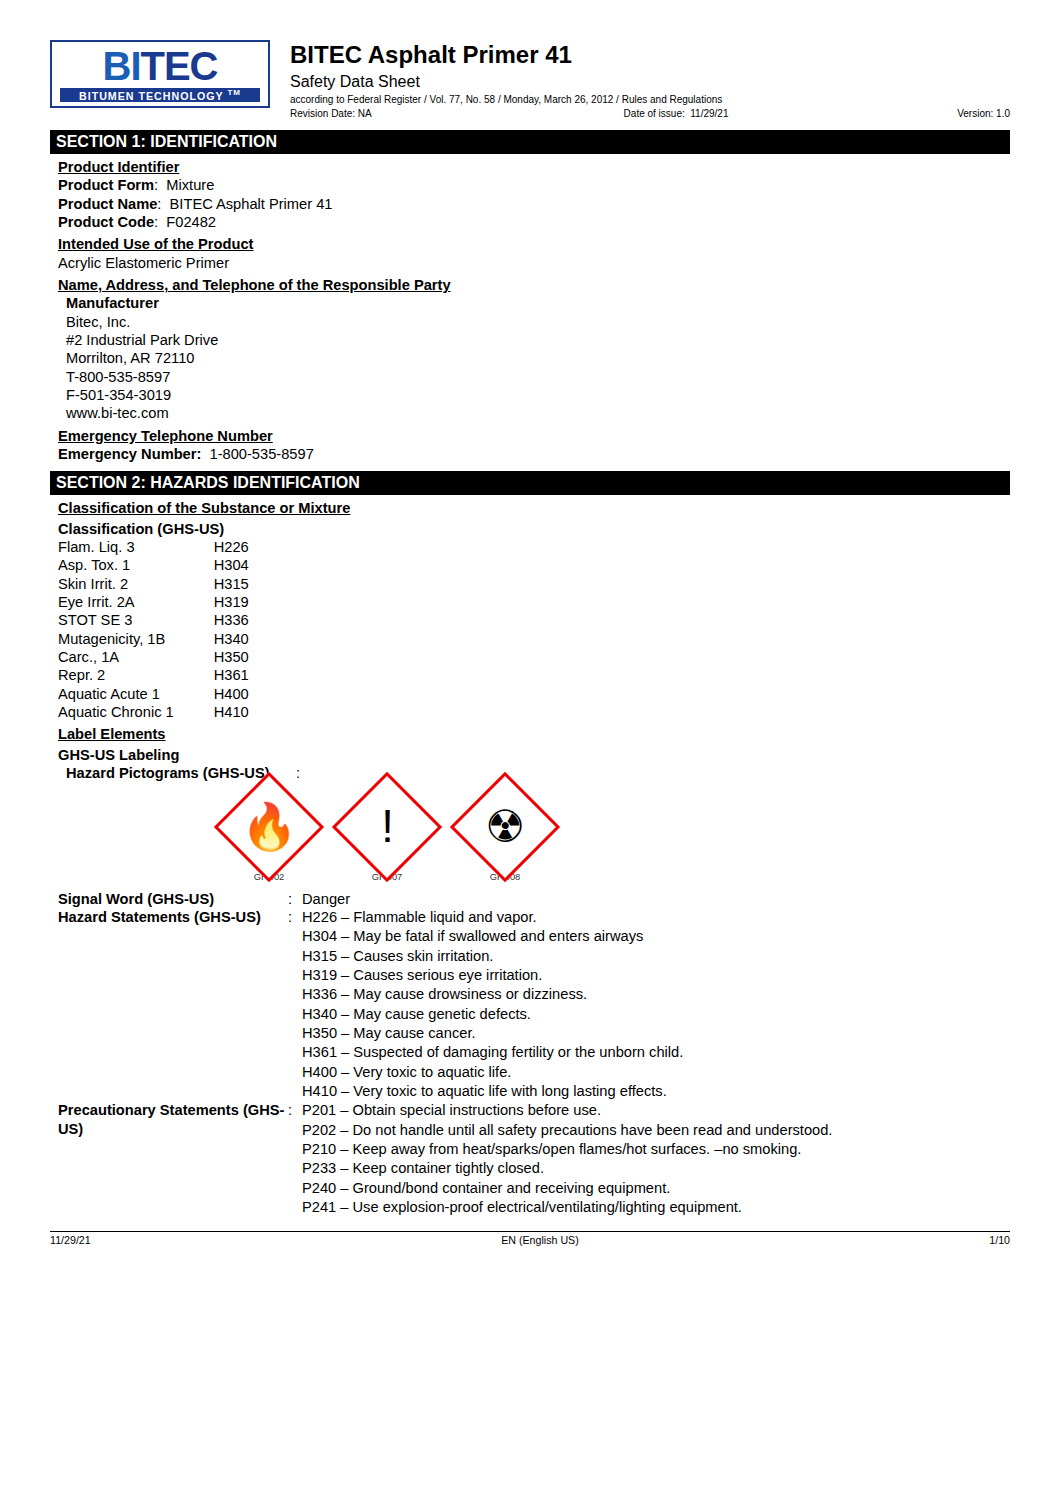BI TEC
BITUMEN TECHNOLOGY TM
BITEC Asphalt Primer 41
Safety Data Sheet
according to Federal Register / Vol. 77, No. 58 / Monday, March 26, 2012 / Rules and Regulations
Revision Date: NA
Date of issue: 11/29/21
Version: 1.0
SECTION 1: IDENTIFICATION
Product Identifier
Product Form: Mixture
Product Name: BITEC Asphalt Primer 41
Product Code: F02482
Intended Use of the Product
Acrylic Elastomeric Primer
Name, Address, and Telephone of the Responsible Party
Manufacturer
Bitec, Inc.
#2 Industrial Park Drive
Morrilton, AR 72110
T-800-535-8597
F-501-354-3019
www.bi-tec.com
Emergency Telephone Number
Emergency Number: 1-800-535-8597
SECTION 2: HAZARDS IDENTIFICATION
Classification of the Substance or Mixture
Classification (GHS-US)
| Flam. Liq. 3 | H226 |
| Asp. Tox. 1 | H304 |
| Skin Irrit. 2 | H315 |
| Eye Irrit. 2A | H319 |
| STOT SE 3 | H336 |
| Mutagenicity, 1B | H340 |
| Carc., 1A | H350 |
| Repr. 2 | H361 |
| Aquatic Acute 1 | H400 |
| Aquatic Chronic 1 | H410 |
Label Elements
GHS-US Labeling
Hazard Pictograms (GHS-US)
:
🔥
GHS02
!
GHS07
☢
GHS08
Signal Word (GHS-US)
:
Danger
Hazard Statements (GHS-US)
:
H226 – Flammable liquid and vapor.
H304 – May be fatal if swallowed and enters airways
H315 – Causes skin irritation.
H319 – Causes serious eye irritation.
H336 – May cause drowsiness or dizziness.
H340 – May cause genetic defects.
H350 – May cause cancer.
H361 – Suspected of damaging fertility or the unborn child.
H400 – Very toxic to aquatic life.
H410 – Very toxic to aquatic life with long lasting effects.
Precautionary Statements (GHS-US)
:
P201 – Obtain special instructions before use.
P202 – Do not handle until all safety precautions have been read and understood.
P210 – Keep away from heat/sparks/open flames/hot surfaces. –no smoking.
P233 – Keep container tightly closed.
P240 – Ground/bond container and receiving equipment.
P241 – Use explosion-proof electrical/ventilating/lighting equipment.
11/29/21
EN (English US)
1/10